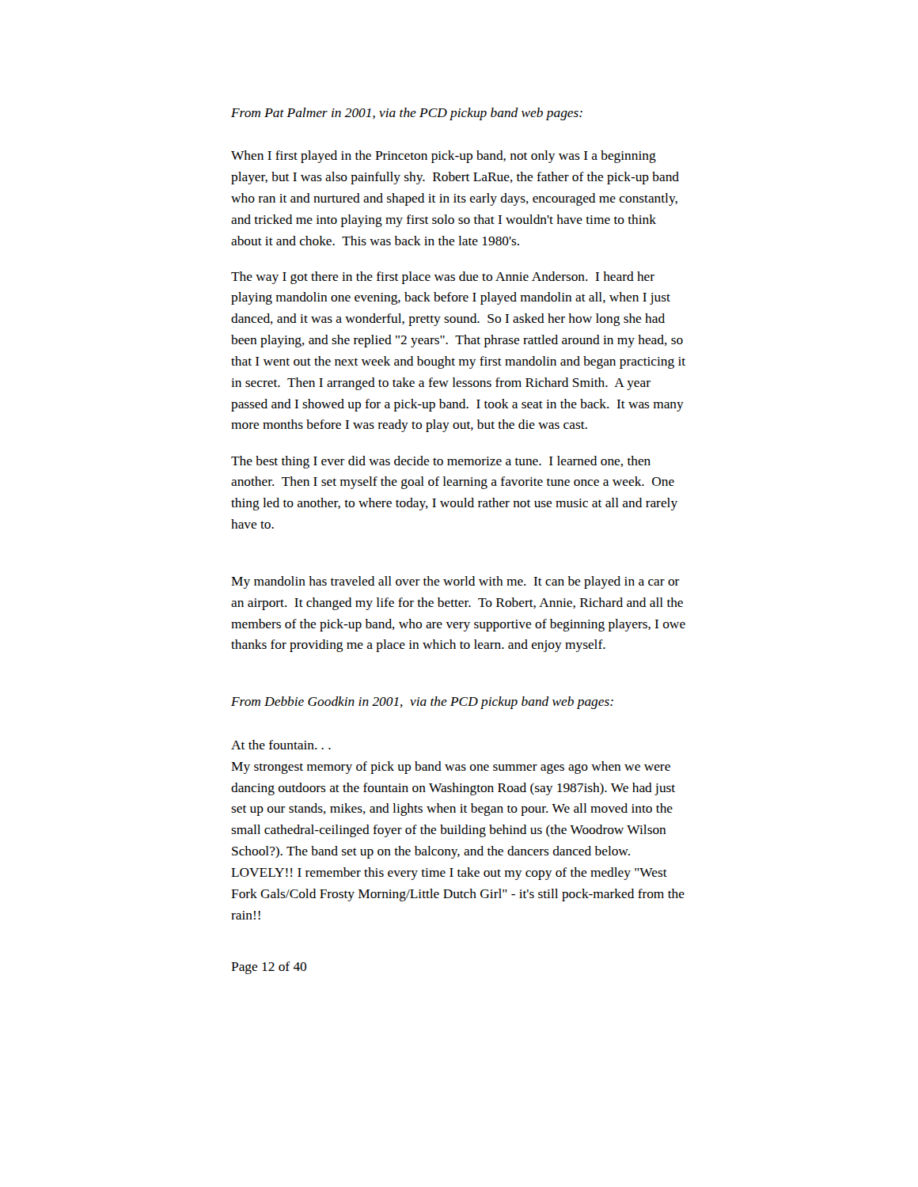From Pat Palmer in 2001, via the PCD pickup band web pages:
When I first played in the Princeton pick-up band, not only was I a beginning player, but I was also painfully shy. Robert LaRue, the father of the pick-up band who ran it and nurtured and shaped it in its early days, encouraged me constantly, and tricked me into playing my first solo so that I wouldn't have time to think about it and choke. This was back in the late 1980's.
The way I got there in the first place was due to Annie Anderson. I heard her playing mandolin one evening, back before I played mandolin at all, when I just danced, and it was a wonderful, pretty sound. So I asked her how long she had been playing, and she replied "2 years". That phrase rattled around in my head, so that I went out the next week and bought my first mandolin and began practicing it in secret. Then I arranged to take a few lessons from Richard Smith. A year passed and I showed up for a pick-up band. I took a seat in the back. It was many more months before I was ready to play out, but the die was cast.
The best thing I ever did was decide to memorize a tune. I learned one, then another. Then I set myself the goal of learning a favorite tune once a week. One thing led to another, to where today, I would rather not use music at all and rarely have to.
My mandolin has traveled all over the world with me. It can be played in a car or an airport. It changed my life for the better. To Robert, Annie, Richard and all the members of the pick-up band, who are very supportive of beginning players, I owe thanks for providing me a place in which to learn. and enjoy myself.
From Debbie Goodkin in 2001, via the PCD pickup band web pages:
At the fountain. . .
My strongest memory of pick up band was one summer ages ago when we were dancing outdoors at the fountain on Washington Road (say 1987ish). We had just set up our stands, mikes, and lights when it began to pour. We all moved into the small cathedral-ceilinged foyer of the building behind us (the Woodrow Wilson School?). The band set up on the balcony, and the dancers danced below. LOVELY!! I remember this every time I take out my copy of the medley "West Fork Gals/Cold Frosty Morning/Little Dutch Girl" - it's still pock-marked from the rain!!
Page 12 of 40